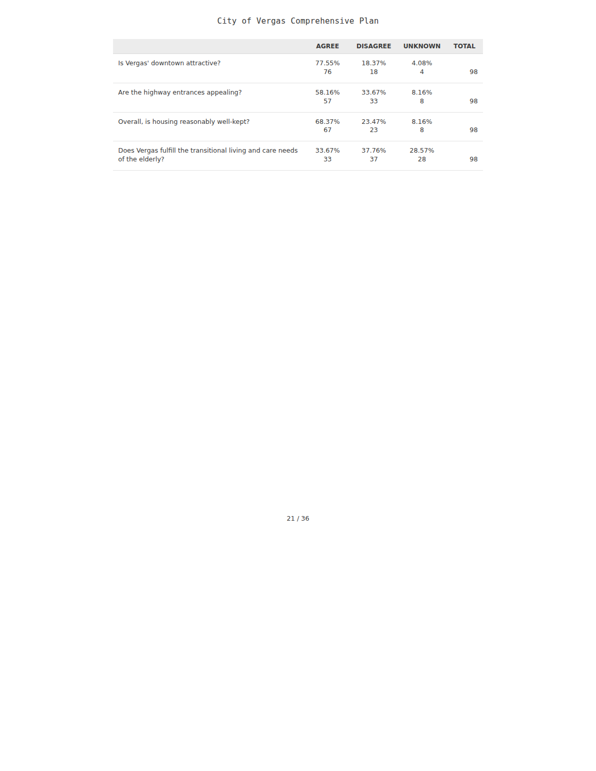City of Vergas Comprehensive Plan
| | AGREE | DISAGREE | UNKNOWN | TOTAL |
| --- | --- | --- | --- | --- |
| Is Vergas' downtown attractive? | 77.55% 76 | 18.37% 18 | 4.08% 4 | 98 |
| Are the highway entrances appealing? | 58.16% 57 | 33.67% 33 | 8.16% 8 | 98 |
| Overall, is housing reasonably well-kept? | 68.37% 67 | 23.47% 23 | 8.16% 8 | 98 |
| Does Vergas fulfill the transitional living and care needs of the elderly? | 33.67% 33 | 37.76% 37 | 28.57% 28 | 98 |
21 / 36